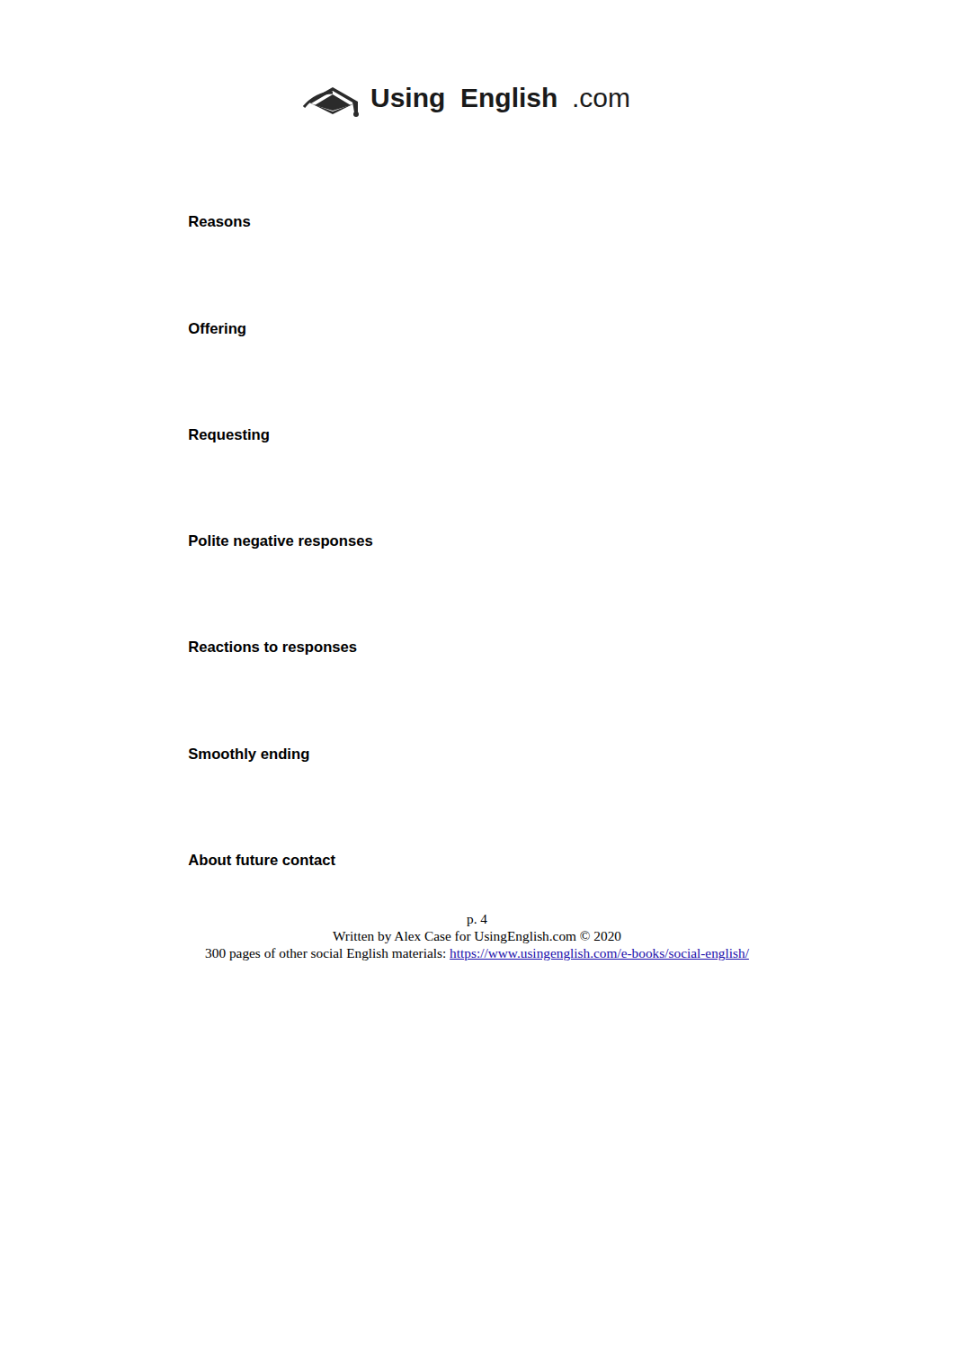Using English .com
Reasons
Offering
Requesting
Polite negative responses
Reactions to responses
Smoothly ending
About future contact
p. 4
Written by Alex Case for UsingEnglish.com © 2020
300 pages of other social English materials: https://www.usingenglish.com/e-books/social-english/